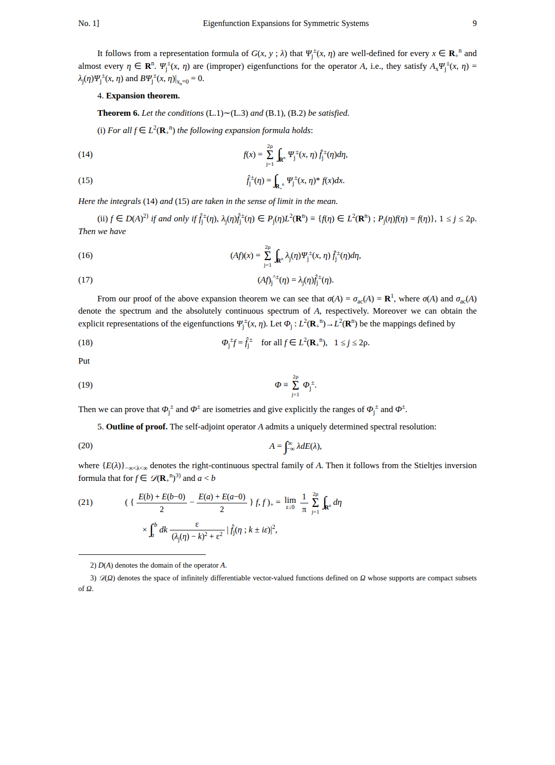No. 1]
Eigenfunction Expansions for Symmetric Systems
9
It follows from a representation formula of G(x, y ; λ) that Ψj±(x, η) are well-defined for every x ∈ R+n and almost every η ∈ Rn. Ψj±(x, η) are (improper) eigenfunctions for the operator A, i.e., they satisfy AxΨj±(x, η) = λj(η)Ψj±(x, η) and BΨj±(x, η)|xn=0 = 0.
4. Expansion theorem.
Theorem 6. Let the conditions (L.1)∼(L.3) and (B.1), (B.2) be satisfied.
(i) For all f ∈ L2(R+n) the following expansion formula holds:
(14)
f(x) = 2ρ Σj=1 ∫Rn Ψj±(x, η) f̂j±(η)dη,
(15)
f̂j±(η) = ∫R+n Ψj±(x, η)* f(x)dx.
Here the integrals (14) and (15) are taken in the sense of limit in the mean.
(ii) f ∈ D(A)2) if and only if f̂j±(η), λj(η)f̂j±(η) ∈ Pj(η)L2(Rn) ≡ {f(η) ∈ L2(Rn) ; Pj(η)f(η) = f(η)}, 1 ≤ j ≤ 2ρ. Then we have
(16)
(Af)(x) = 2ρ Σj=1 ∫Rn λj(η)Ψj±(x, η) f̂j±(η)dη,
(17)
(Af)j^±(η) = λj(η)f̂j±(η).
From our proof of the above expansion theorem we can see that σ(A) = σac(A) = R1, where σ(A) and σac(A) denote the spectrum and the absolutely continuous spectrum of A, respectively. Moreover we can obtain the explicit representations of the eigenfunctions Ψj±(x, η). Let Φj : L2(R+n)→L2(Rn) be the mappings defined by
(18)
Φj±f = f̂j± for all f ∈ L2(R+n), 1 ≤ j ≤ 2ρ.
Put
(19)
Φ ≡ 2ρ Σj=1 Φj±.
Then we can prove that Φj± and Φ± are isometries and give explicitly the ranges of Φj± and Φ±.
5. Outline of proof. The self-adjoint operator A admits a uniquely determined spectral resolution:
(20)
A = ∫∞−∞ λdE(λ),
where {E(λ)}−∞<λ<∞ denotes the right-continuous spectral family of A. Then it follows from the Stieltjes inversion formula that for f ∈ 𝒟(R+n)3) and a < b
(21)
( { E(b) + E(b−0) 2 − E(a) + E(a−0) 2 } f, f )+ = lim ε↓0 1 π 2ρ Σj=1 ∫Rn dη
× ∫ab dk ε(λj(η) − k)2 + ε2 | f̂j(η ; k ± iε)|2,
2) D(A) denotes the domain of the operator A.
3) 𝒟(Ω) denotes the space of infinitely differentiable vector-valued functions defined on Ω whose supports are compact subsets of Ω.